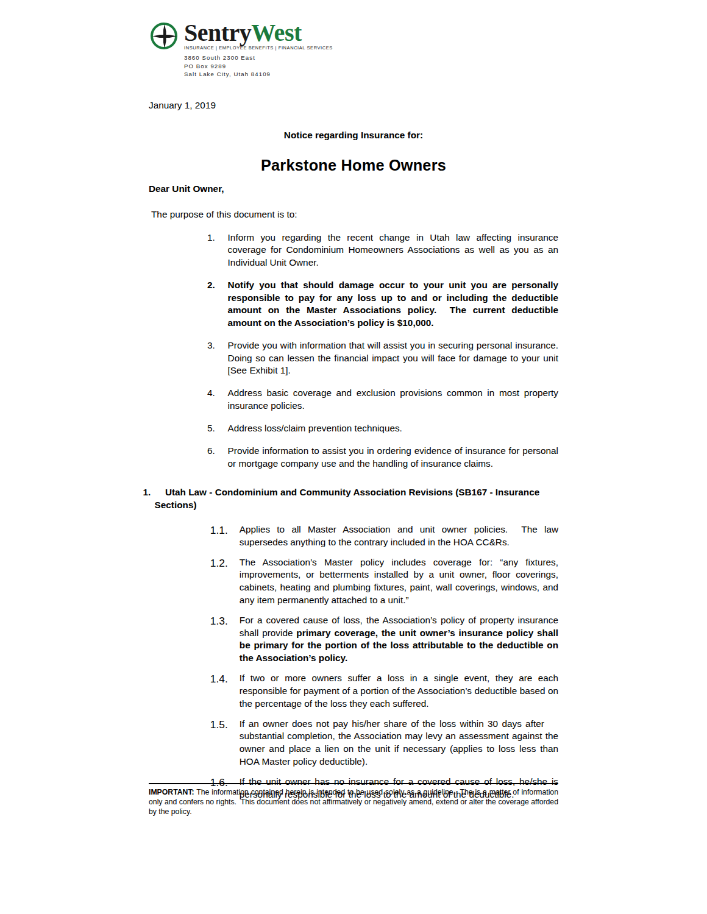Sentry West
INSURANCE | EMPLOYEE BENEFITS | FINANCIAL SERVICES
3860 South 2300 East
PO Box 9289
Salt Lake City, Utah 84109
January 1, 2019
Notice regarding Insurance for:
Parkstone Home Owners
Dear Unit Owner,
The purpose of this document is to:
Inform you regarding the recent change in Utah law affecting insurance coverage for Condominium Homeowners Associations as well as you as an Individual Unit Owner.
Notify you that should damage occur to your unit you are personally responsible to pay for any loss up to and or including the deductible amount on the Master Associations policy. The current deductible amount on the Association’s policy is $10,000.
Provide you with information that will assist you in securing personal insurance. Doing so can lessen the financial impact you will face for damage to your unit [See Exhibit 1].
Address basic coverage and exclusion provisions common in most property insurance policies.
Address loss/claim prevention techniques.
Provide information to assist you in ordering evidence of insurance for personal or mortgage company use and the handling of insurance claims.
1. Utah Law - Condominium and Community Association Revisions (SB167 - Insurance Sections)
Applies to all Master Association and unit owner policies. The law supersedes anything to the contrary included in the HOA CC&Rs.
The Association’s Master policy includes coverage for: “any fixtures, improvements, or betterments installed by a unit owner, floor coverings, cabinets, heating and plumbing fixtures, paint, wall coverings, windows, and any item permanently attached to a unit.”
For a covered cause of loss, the Association’s policy of property insurance shall provide primary coverage, the unit owner’s insurance policy shall be primary for the portion of the loss attributable to the deductible on the Association’s policy.
If two or more owners suffer a loss in a single event, they are each responsible for payment of a portion of the Association’s deductible based on the percentage of the loss they each suffered.
If an owner does not pay his/her share of the loss within 30 days after substantial completion, the Association may levy an assessment against the owner and place a lien on the unit if necessary (applies to loss less than HOA Master policy deductible).
If the unit owner has no insurance for a covered cause of loss, he/she is personally responsible for the loss to the amount of the deductible.
IMPORTANT: The information contained herein is intended to be used solely as a guideline. The is a matter of information only and confers no rights. This document does not affirmatively or negatively amend, extend or alter the coverage afforded by the policy.